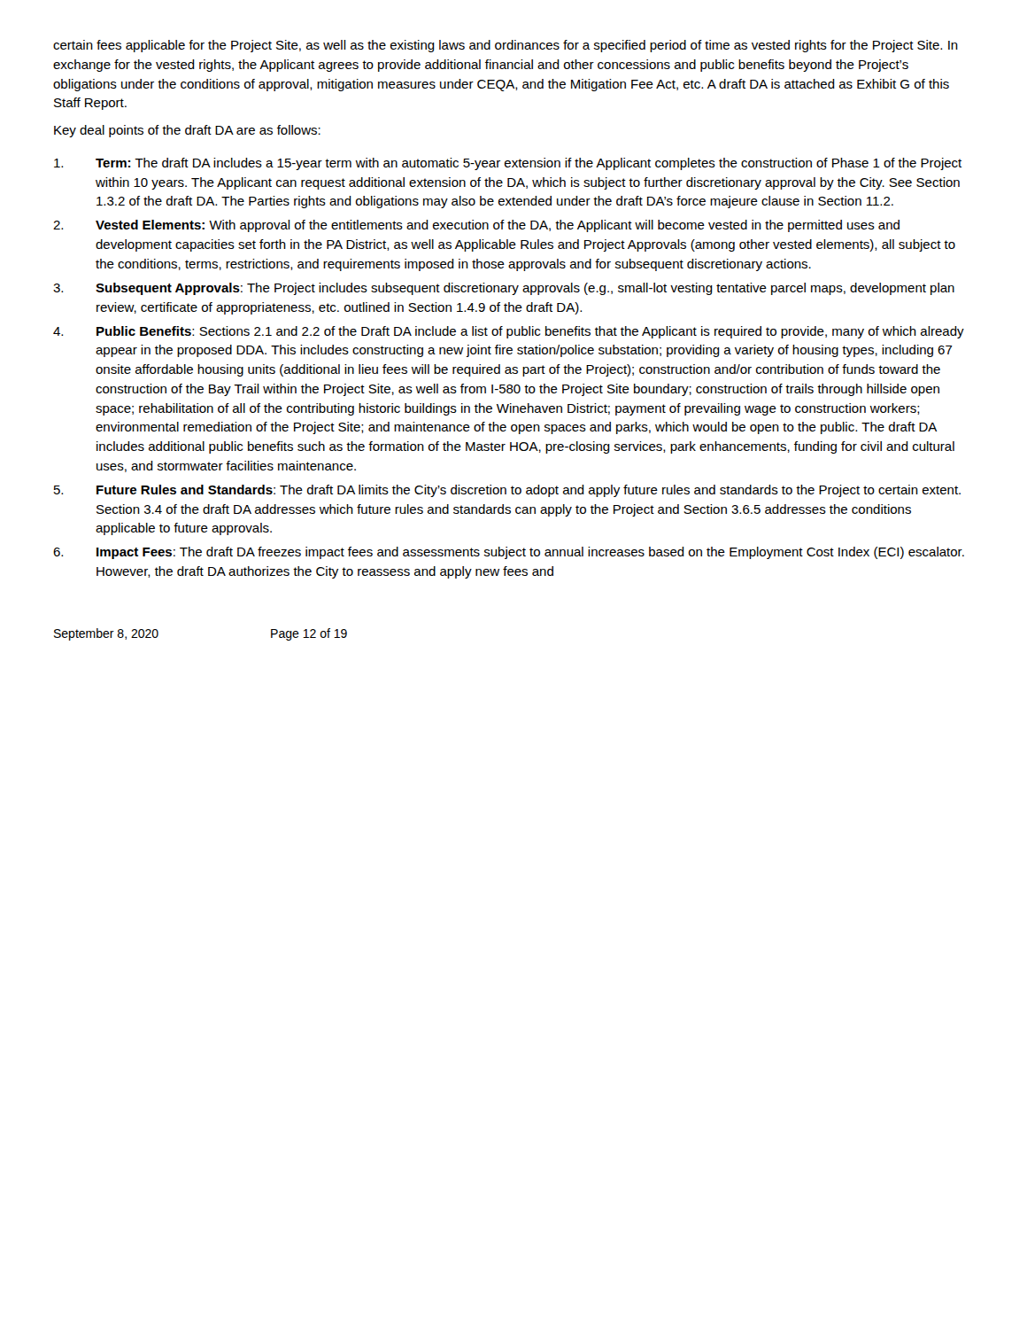certain fees applicable for the Project Site, as well as the existing laws and ordinances for a specified period of time as vested rights for the Project Site. In exchange for the vested rights, the Applicant agrees to provide additional financial and other concessions and public benefits beyond the Project’s obligations under the conditions of approval, mitigation measures under CEQA, and the Mitigation Fee Act, etc. A draft DA is attached as Exhibit G of this Staff Report.
Key deal points of the draft DA are as follows:
Term: The draft DA includes a 15-year term with an automatic 5-year extension if the Applicant completes the construction of Phase 1 of the Project within 10 years. The Applicant can request additional extension of the DA, which is subject to further discretionary approval by the City. See Section 1.3.2 of the draft DA. The Parties rights and obligations may also be extended under the draft DA’s force majeure clause in Section 11.2.
Vested Elements: With approval of the entitlements and execution of the DA, the Applicant will become vested in the permitted uses and development capacities set forth in the PA District, as well as Applicable Rules and Project Approvals (among other vested elements), all subject to the conditions, terms, restrictions, and requirements imposed in those approvals and for subsequent discretionary actions.
Subsequent Approvals: The Project includes subsequent discretionary approvals (e.g., small-lot vesting tentative parcel maps, development plan review, certificate of appropriateness, etc. outlined in Section 1.4.9 of the draft DA).
Public Benefits: Sections 2.1 and 2.2 of the Draft DA include a list of public benefits that the Applicant is required to provide, many of which already appear in the proposed DDA. This includes constructing a new joint fire station/police substation; providing a variety of housing types, including 67 onsite affordable housing units (additional in lieu fees will be required as part of the Project); construction and/or contribution of funds toward the construction of the Bay Trail within the Project Site, as well as from I-580 to the Project Site boundary; construction of trails through hillside open space; rehabilitation of all of the contributing historic buildings in the Winehaven District; payment of prevailing wage to construction workers; environmental remediation of the Project Site; and maintenance of the open spaces and parks, which would be open to the public. The draft DA includes additional public benefits such as the formation of the Master HOA, pre-closing services, park enhancements, funding for civil and cultural uses, and stormwater facilities maintenance.
Future Rules and Standards: The draft DA limits the City’s discretion to adopt and apply future rules and standards to the Project to certain extent. Section 3.4 of the draft DA addresses which future rules and standards can apply to the Project and Section 3.6.5 addresses the conditions applicable to future approvals.
Impact Fees: The draft DA freezes impact fees and assessments subject to annual increases based on the Employment Cost Index (ECI) escalator. However, the draft DA authorizes the City to reassess and apply new fees and
September 8, 2020 Page 12 of 19